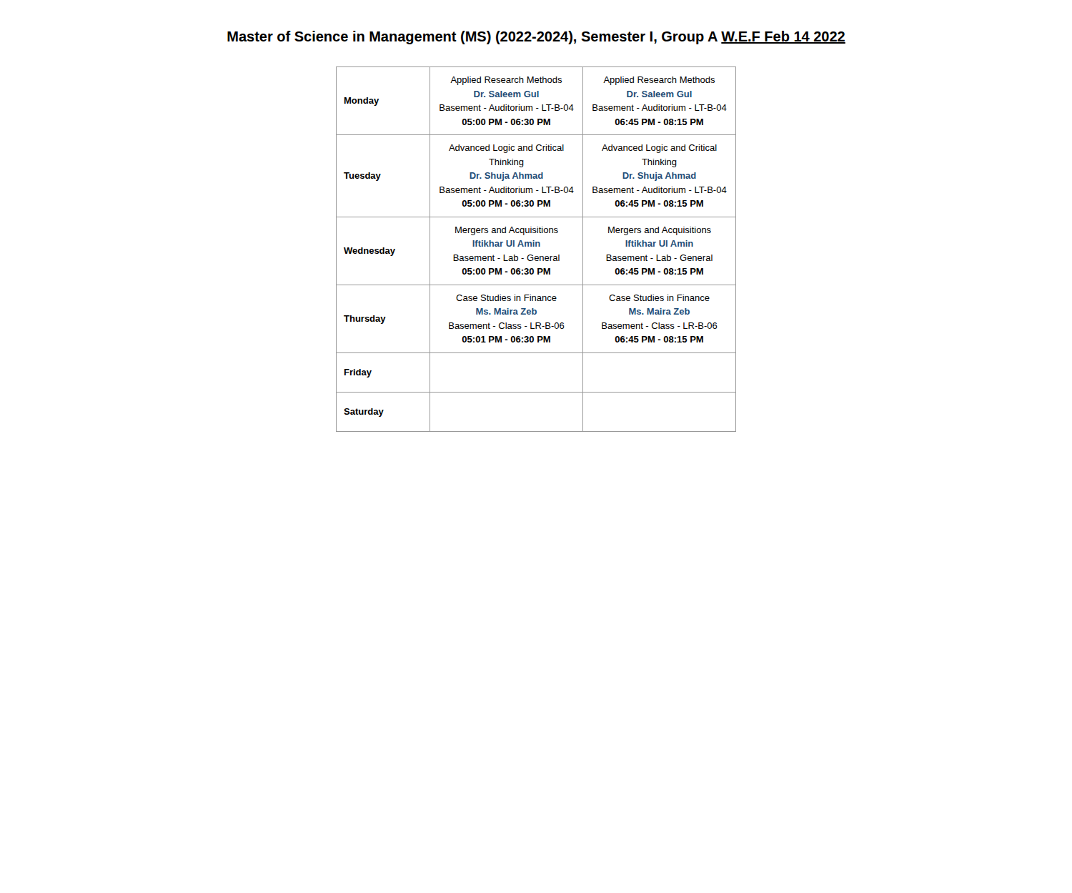Master of Science in Management (MS) (2022-2024), Semester I, Group A W.E.F Feb 14 2022
| Monday | Applied Research Methods Dr. Saleem Gul Basement - Auditorium - LT-B-04 05:00 PM - 06:30 PM | Applied Research Methods Dr. Saleem Gul Basement - Auditorium - LT-B-04 06:45 PM - 08:15 PM |
| Tuesday | Advanced Logic and Critical Thinking Dr. Shuja Ahmad Basement - Auditorium - LT-B-04 05:00 PM - 06:30 PM | Advanced Logic and Critical Thinking Dr. Shuja Ahmad Basement - Auditorium - LT-B-04 06:45 PM - 08:15 PM |
| Wednesday | Mergers and Acquisitions Iftikhar Ul Amin Basement - Lab - General 05:00 PM - 06:30 PM | Mergers and Acquisitions Iftikhar Ul Amin Basement - Lab - General 06:45 PM - 08:15 PM |
| Thursday | Case Studies in Finance Ms. Maira Zeb Basement - Class - LR-B-06 05:01 PM - 06:30 PM | Case Studies in Finance Ms. Maira Zeb Basement - Class - LR-B-06 06:45 PM - 08:15 PM |
| Friday | | |
| Saturday | | |